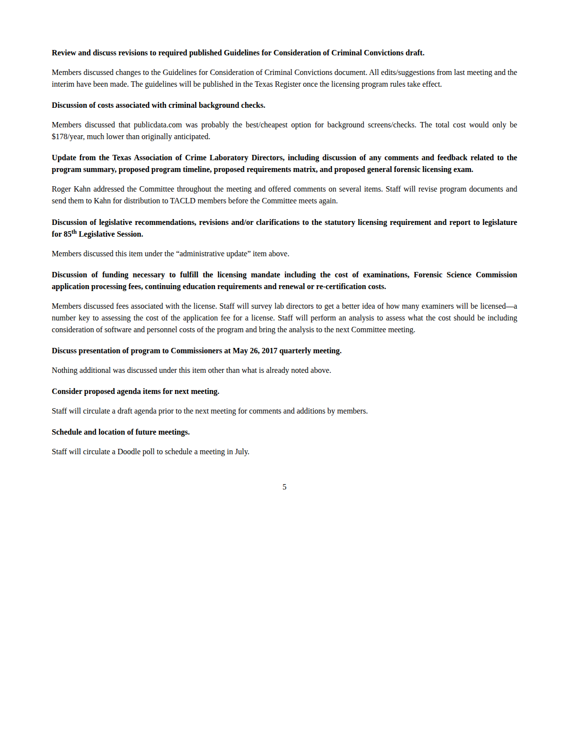Review and discuss revisions to required published Guidelines for Consideration of Criminal Convictions draft.
Members discussed changes to the Guidelines for Consideration of Criminal Convictions document. All edits/suggestions from last meeting and the interim have been made. The guidelines will be published in the Texas Register once the licensing program rules take effect.
Discussion of costs associated with criminal background checks.
Members discussed that publicdata.com was probably the best/cheapest option for background screens/checks. The total cost would only be $178/year, much lower than originally anticipated.
Update from the Texas Association of Crime Laboratory Directors, including discussion of any comments and feedback related to the program summary, proposed program timeline, proposed requirements matrix, and proposed general forensic licensing exam.
Roger Kahn addressed the Committee throughout the meeting and offered comments on several items. Staff will revise program documents and send them to Kahn for distribution to TACLD members before the Committee meets again.
Discussion of legislative recommendations, revisions and/or clarifications to the statutory licensing requirement and report to legislature for 85th Legislative Session.
Members discussed this item under the “administrative update” item above.
Discussion of funding necessary to fulfill the licensing mandate including the cost of examinations, Forensic Science Commission application processing fees, continuing education requirements and renewal or re-certification costs.
Members discussed fees associated with the license. Staff will survey lab directors to get a better idea of how many examiners will be licensed—a number key to assessing the cost of the application fee for a license. Staff will perform an analysis to assess what the cost should be including consideration of software and personnel costs of the program and bring the analysis to the next Committee meeting.
Discuss presentation of program to Commissioners at May 26, 2017 quarterly meeting.
Nothing additional was discussed under this item other than what is already noted above.
Consider proposed agenda items for next meeting.
Staff will circulate a draft agenda prior to the next meeting for comments and additions by members.
Schedule and location of future meetings.
Staff will circulate a Doodle poll to schedule a meeting in July.
5